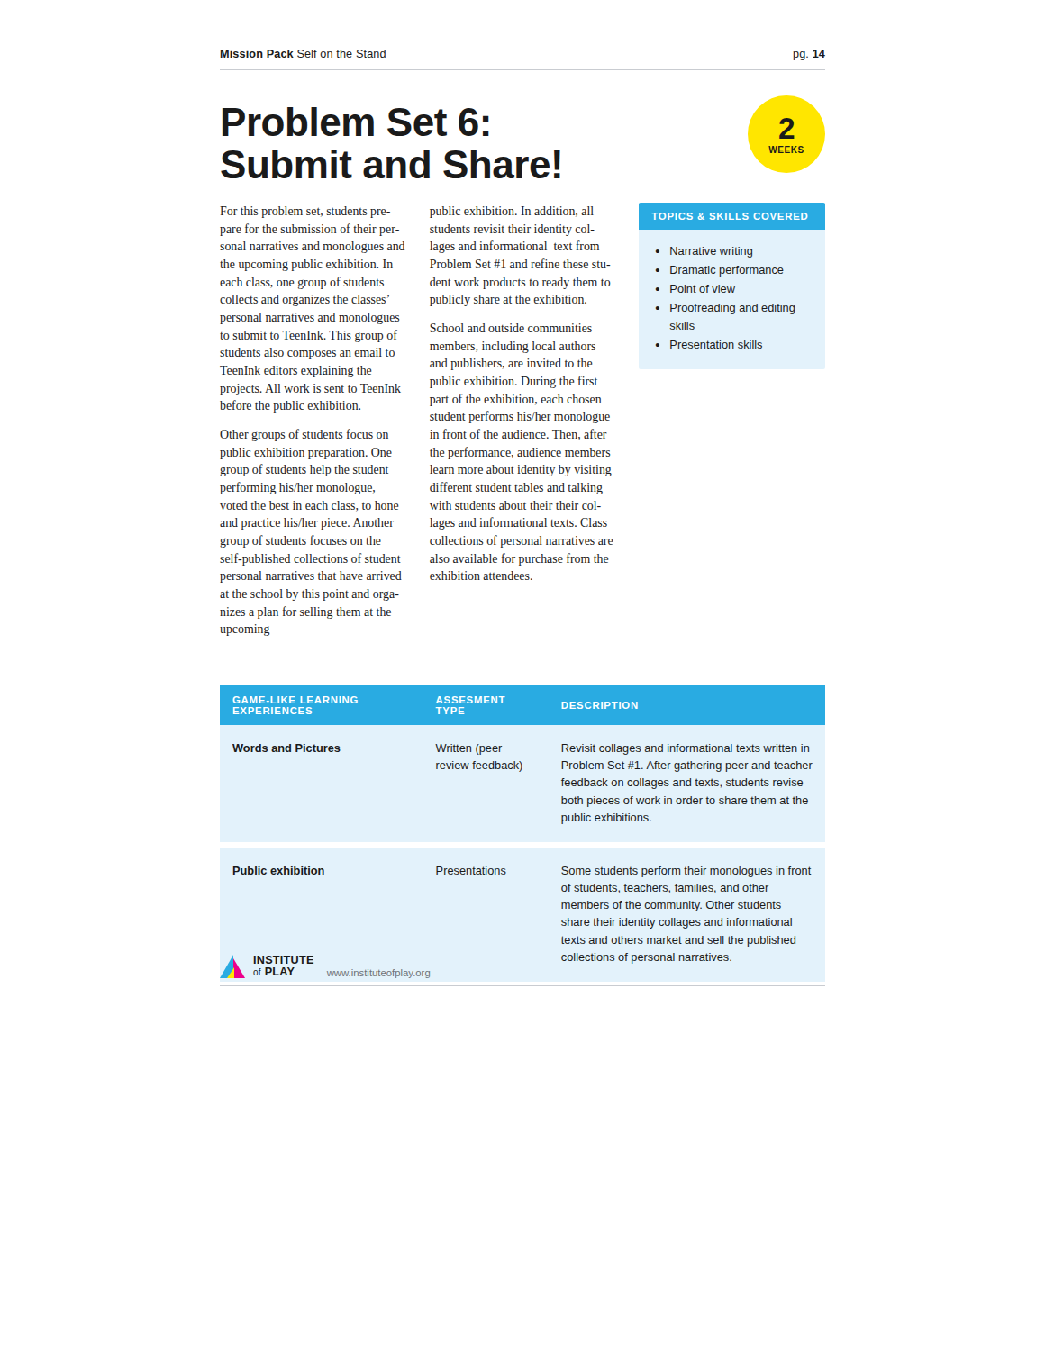Mission Pack Self on the Stand
pg. 14
Problem Set 6:
Submit and Share!
2 WEEKS
For this problem set, students prepare for the submission of their personal narratives and monologues and the upcoming public exhibition. In each class, one group of students collects and organizes the classes’ personal narratives and monologues to submit to TeenInk. This group of students also composes an email to TeenInk editors explaining the projects. All work is sent to TeenInk before the public exhibition.
Other groups of students focus on public exhibition preparation. One group of students help the student performing his/her monologue, voted the best in each class, to hone and practice his/her piece. Another group of students focuses on the self-published collections of student personal narratives that have arrived at the school by this point and organizes a plan for selling them at the upcoming
public exhibition. In addition, all students revisit their identity collages and informational text from Problem Set #1 and refine these student work products to ready them to publicly share at the exhibition.
School and outside communities members, including local authors and publishers, are invited to the public exhibition. During the first part of the exhibition, each chosen student performs his/her monologue in front of the audience. Then, after the performance, audience members learn more about identity by visiting different student tables and talking with students about their their collages and informational texts. Class collections of personal narratives are also available for purchase from the exhibition attendees.
TOPICS & SKILLS COVERED
Narrative writing
Dramatic performance
Point of view
Proofreading and editing skills
Presentation skills
| GAME-LIKE LEARNING EXPERIENCES | ASSESMENT TYPE | DESCRIPTION |
| --- | --- | --- |
| Words and Pictures | Written (peer review feedback) | Revisit collages and informational texts written in Problem Set #1. After gathering peer and teacher feedback on collages and texts, students revise both pieces of work in order to share them at the public exhibitions. |
| Public exhibition | Presentations | Some students perform their monologues in front of students, teachers, families, and other members of the community. Other students share their identity collages and informational texts and others market and sell the published collections of personal narratives. |
INSTITUTE
of PLAY
www.instituteofplay.org